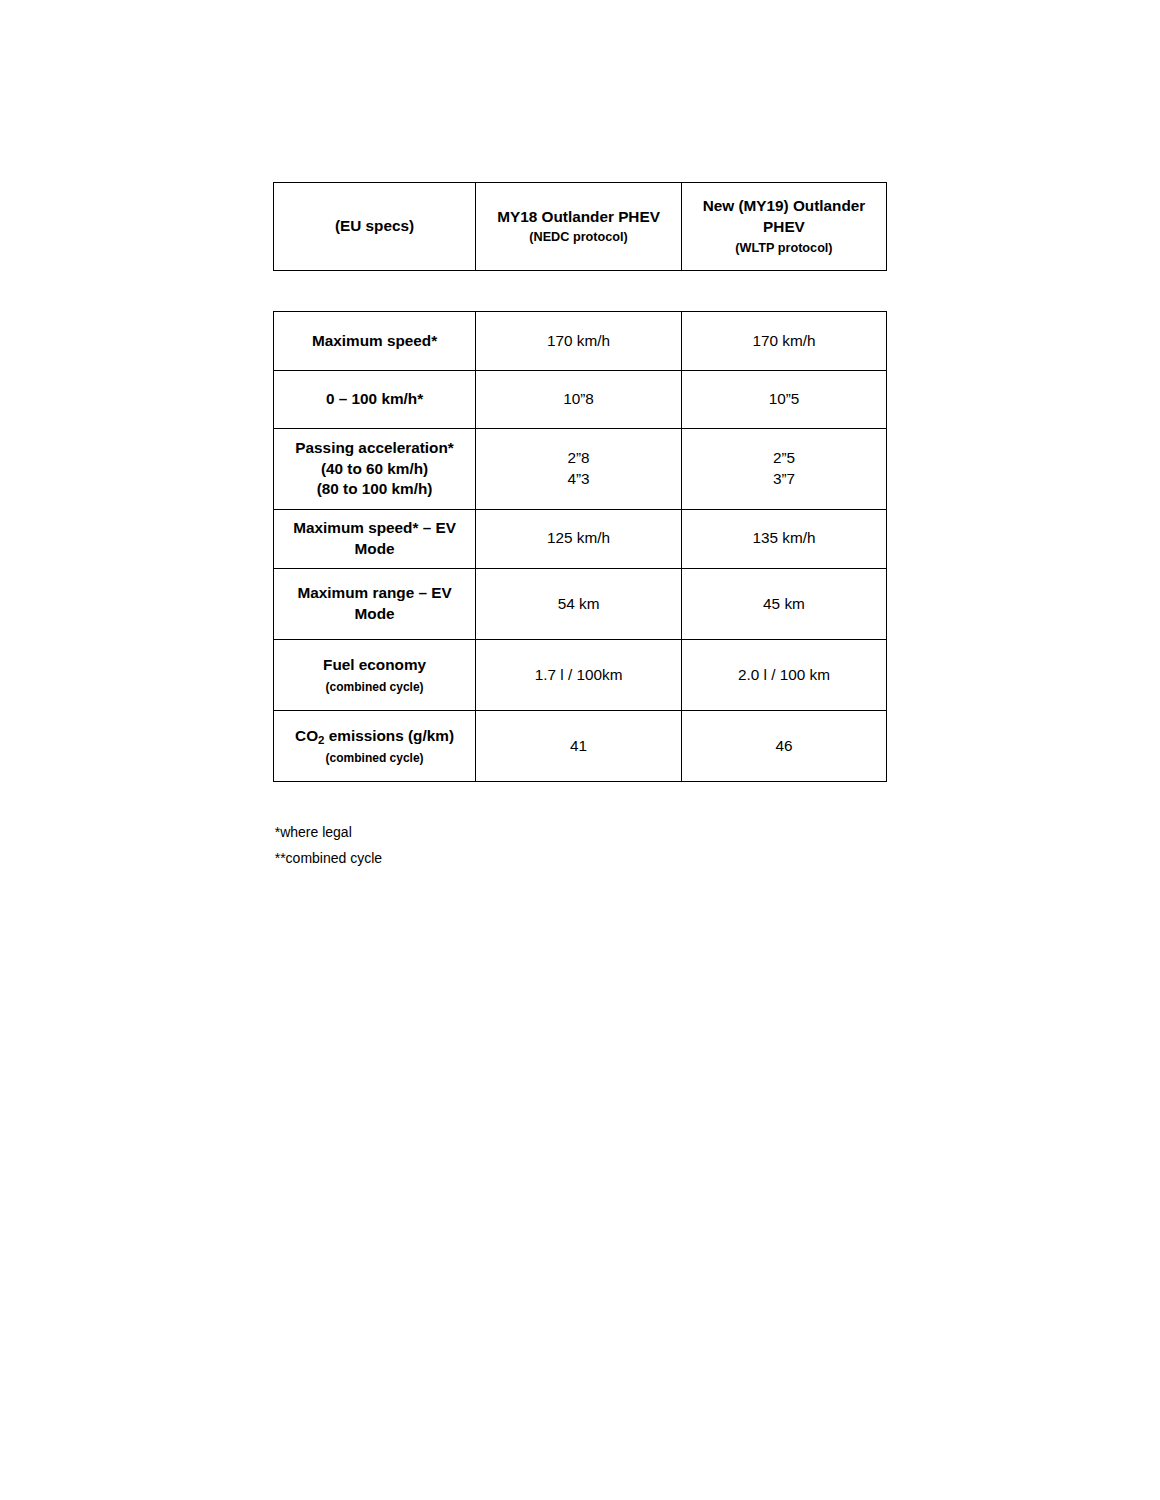| (EU specs) | MY18 Outlander PHEV (NEDC protocol) | New (MY19) Outlander PHEV (WLTP protocol) |
| Maximum speed* | 170 km/h | 170 km/h |
| 0 – 100 km/h* | 10”8 | 10”5 |
| Passing acceleration* (40 to 60 km/h) (80 to 100 km/h) | 2”8 4”3 | 2”5 3”7 |
| Maximum speed* – EV Mode | 125 km/h | 135 km/h |
| Maximum range – EV Mode | 54 km | 45 km |
| Fuel economy (combined cycle) | 1.7 l / 100km | 2.0 l / 100 km |
| CO 2 emissions (g/km) (combined cycle) | 41 | 46 |
*where legal
**combined cycle